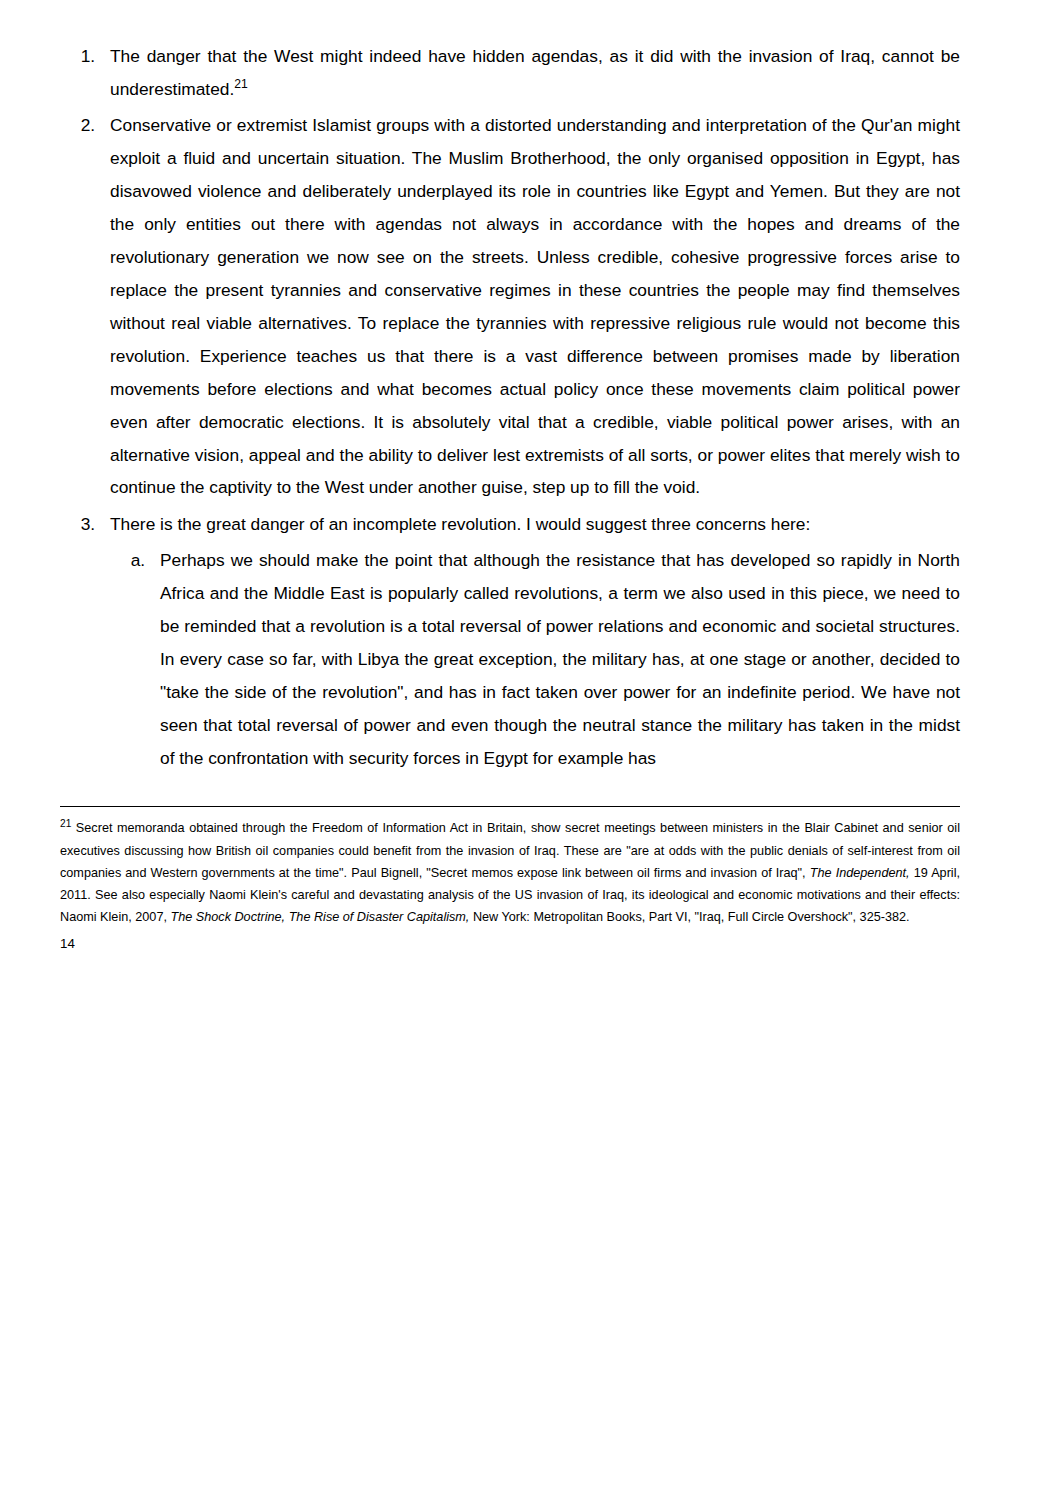The danger that the West might indeed have hidden agendas, as it did with the invasion of Iraq, cannot be underestimated.21
Conservative or extremist Islamist groups with a distorted understanding and interpretation of the Qur'an might exploit a fluid and uncertain situation. The Muslim Brotherhood, the only organised opposition in Egypt, has disavowed violence and deliberately underplayed its role in countries like Egypt and Yemen. But they are not the only entities out there with agendas not always in accordance with the hopes and dreams of the revolutionary generation we now see on the streets. Unless credible, cohesive progressive forces arise to replace the present tyrannies and conservative regimes in these countries the people may find themselves without real viable alternatives. To replace the tyrannies with repressive religious rule would not become this revolution. Experience teaches us that there is a vast difference between promises made by liberation movements before elections and what becomes actual policy once these movements claim political power even after democratic elections. It is absolutely vital that a credible, viable political power arises, with an alternative vision, appeal and the ability to deliver lest extremists of all sorts, or power elites that merely wish to continue the captivity to the West under another guise, step up to fill the void.
There is the great danger of an incomplete revolution. I would suggest three concerns here:
Perhaps we should make the point that although the resistance that has developed so rapidly in North Africa and the Middle East is popularly called revolutions, a term we also used in this piece, we need to be reminded that a revolution is a total reversal of power relations and economic and societal structures. In every case so far, with Libya the great exception, the military has, at one stage or another, decided to "take the side of the revolution", and has in fact taken over power for an indefinite period. We have not seen that total reversal of power and even though the neutral stance the military has taken in the midst of the confrontation with security forces in Egypt for example has
21 Secret memoranda obtained through the Freedom of Information Act in Britain, show secret meetings between ministers in the Blair Cabinet and senior oil executives discussing how British oil companies could benefit from the invasion of Iraq. These are "are at odds with the public denials of self-interest from oil companies and Western governments at the time". Paul Bignell, "Secret memos expose link between oil firms and invasion of Iraq", The Independent, 19 April, 2011. See also especially Naomi Klein's careful and devastating analysis of the US invasion of Iraq, its ideological and economic motivations and their effects: Naomi Klein, 2007, The Shock Doctrine, The Rise of Disaster Capitalism, New York: Metropolitan Books, Part VI, "Iraq, Full Circle Overshock", 325-382.
14